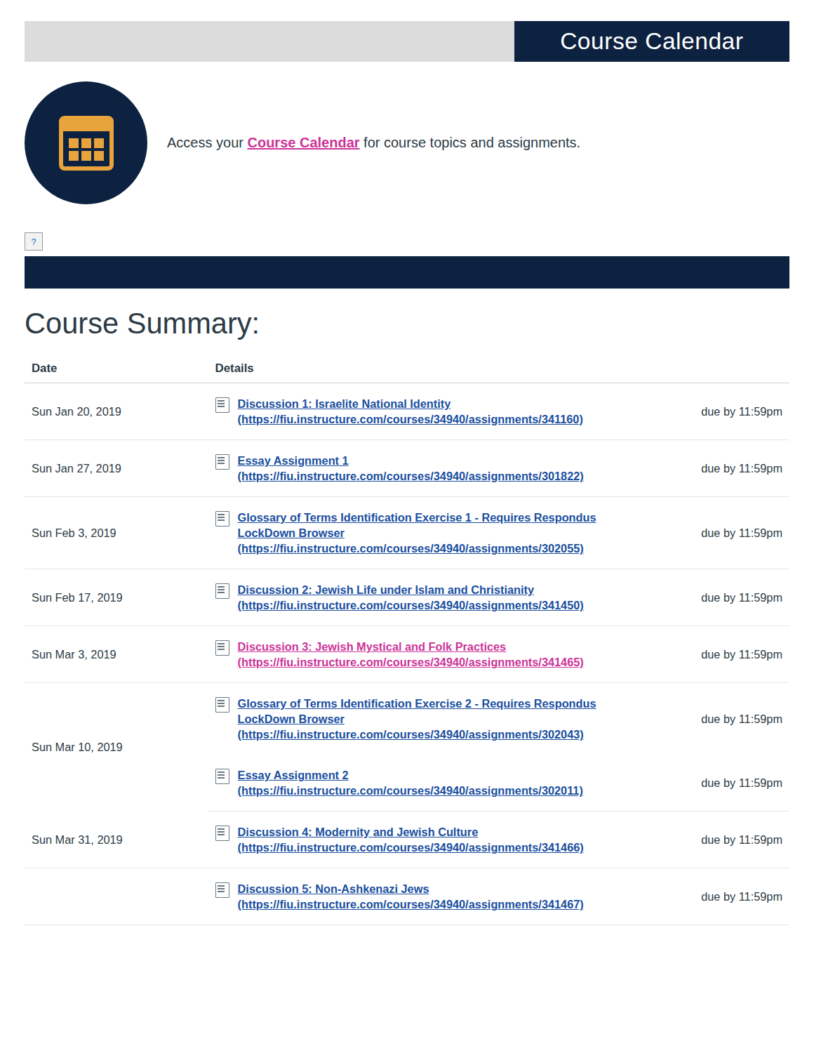Course Calendar
Access your Course Calendar for course topics and assignments.
?
Course Summary:
| Date | Details | |
| --- | --- | --- |
| Sun Jan 20, 2019 | Discussion 1: Israelite National Identity (https://fiu.instructure.com/courses/34940/assignments/341160) | due by 11:59pm |
| Sun Jan 27, 2019 | Essay Assignment 1 (https://fiu.instructure.com/courses/34940/assignments/301822) | due by 11:59pm |
| Sun Feb 3, 2019 | Glossary of Terms Identification Exercise 1 - Requires Respondus LockDown Browser (https://fiu.instructure.com/courses/34940/assignments/302055) | due by 11:59pm |
| Sun Feb 17, 2019 | Discussion 2: Jewish Life under Islam and Christianity (https://fiu.instructure.com/courses/34940/assignments/341450) | due by 11:59pm |
| Sun Mar 3, 2019 | Discussion 3: Jewish Mystical and Folk Practices (https://fiu.instructure.com/courses/34940/assignments/341465) | due by 11:59pm |
| Sun Mar 10, 2019 | Glossary of Terms Identification Exercise 2 - Requires Respondus LockDown Browser (https://fiu.instructure.com/courses/34940/assignments/302043) | due by 11:59pm |
| Essay Assignment 2 (https://fiu.instructure.com/courses/34940/assignments/302011) | due by 11:59pm |
| Sun Mar 31, 2019 | Discussion 4: Modernity and Jewish Culture (https://fiu.instructure.com/courses/34940/assignments/341466) | due by 11:59pm |
| | Discussion 5: Non-Ashkenazi Jews (https://fiu.instructure.com/courses/34940/assignments/341467) | due by 11:59pm |